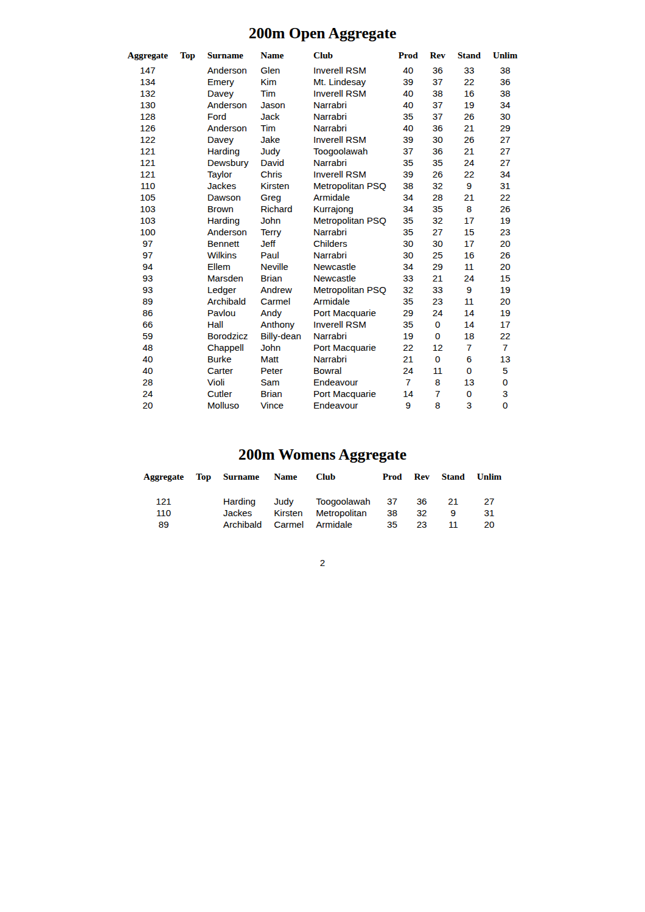200m Open Aggregate
| Aggregate | Top | Surname | Name | Club | Prod | Rev | Stand | Unlim |
| --- | --- | --- | --- | --- | --- | --- | --- | --- |
| 147 | | Anderson | Glen | Inverell RSM | 40 | 36 | 33 | 38 |
| 134 | | Emery | Kim | Mt. Lindesay | 39 | 37 | 22 | 36 |
| 132 | | Davey | Tim | Inverell RSM | 40 | 38 | 16 | 38 |
| 130 | | Anderson | Jason | Narrabri | 40 | 37 | 19 | 34 |
| 128 | | Ford | Jack | Narrabri | 35 | 37 | 26 | 30 |
| 126 | | Anderson | Tim | Narrabri | 40 | 36 | 21 | 29 |
| 122 | | Davey | Jake | Inverell RSM | 39 | 30 | 26 | 27 |
| 121 | | Harding | Judy | Toogoolawah | 37 | 36 | 21 | 27 |
| 121 | | Dewsbury | David | Narrabri | 35 | 35 | 24 | 27 |
| 121 | | Taylor | Chris | Inverell RSM | 39 | 26 | 22 | 34 |
| 110 | | Jackes | Kirsten | Metropolitan PSQ | 38 | 32 | 9 | 31 |
| 105 | | Dawson | Greg | Armidale | 34 | 28 | 21 | 22 |
| 103 | | Brown | Richard | Kurrajong | 34 | 35 | 8 | 26 |
| 103 | | Harding | John | Metropolitan PSQ | 35 | 32 | 17 | 19 |
| 100 | | Anderson | Terry | Narrabri | 35 | 27 | 15 | 23 |
| 97 | | Bennett | Jeff | Childers | 30 | 30 | 17 | 20 |
| 97 | | Wilkins | Paul | Narrabri | 30 | 25 | 16 | 26 |
| 94 | | Ellem | Neville | Newcastle | 34 | 29 | 11 | 20 |
| 93 | | Marsden | Brian | Newcastle | 33 | 21 | 24 | 15 |
| 93 | | Ledger | Andrew | Metropolitan PSQ | 32 | 33 | 9 | 19 |
| 89 | | Archibald | Carmel | Armidale | 35 | 23 | 11 | 20 |
| 86 | | Pavlou | Andy | Port Macquarie | 29 | 24 | 14 | 19 |
| 66 | | Hall | Anthony | Inverell RSM | 35 | 0 | 14 | 17 |
| 59 | | Borodzicz | Billy-dean | Narrabri | 19 | 0 | 18 | 22 |
| 48 | | Chappell | John | Port Macquarie | 22 | 12 | 7 | 7 |
| 40 | | Burke | Matt | Narrabri | 21 | 0 | 6 | 13 |
| 40 | | Carter | Peter | Bowral | 24 | 11 | 0 | 5 |
| 28 | | Violi | Sam | Endeavour | 7 | 8 | 13 | 0 |
| 24 | | Cutler | Brian | Port Macquarie | 14 | 7 | 0 | 3 |
| 20 | | Molluso | Vince | Endeavour | 9 | 8 | 3 | 0 |
200m Womens Aggregate
| Aggregate | Top | Surname | Name | Club | Prod | Rev | Stand | Unlim |
| --- | --- | --- | --- | --- | --- | --- | --- | --- |
| 121 | | Harding | Judy | Toogoolawah | 37 | 36 | 21 | 27 |
| 110 | | Jackes | Kirsten | Metropolitan | 38 | 32 | 9 | 31 |
| 89 | | Archibald | Carmel | Armidale | 35 | 23 | 11 | 20 |
2